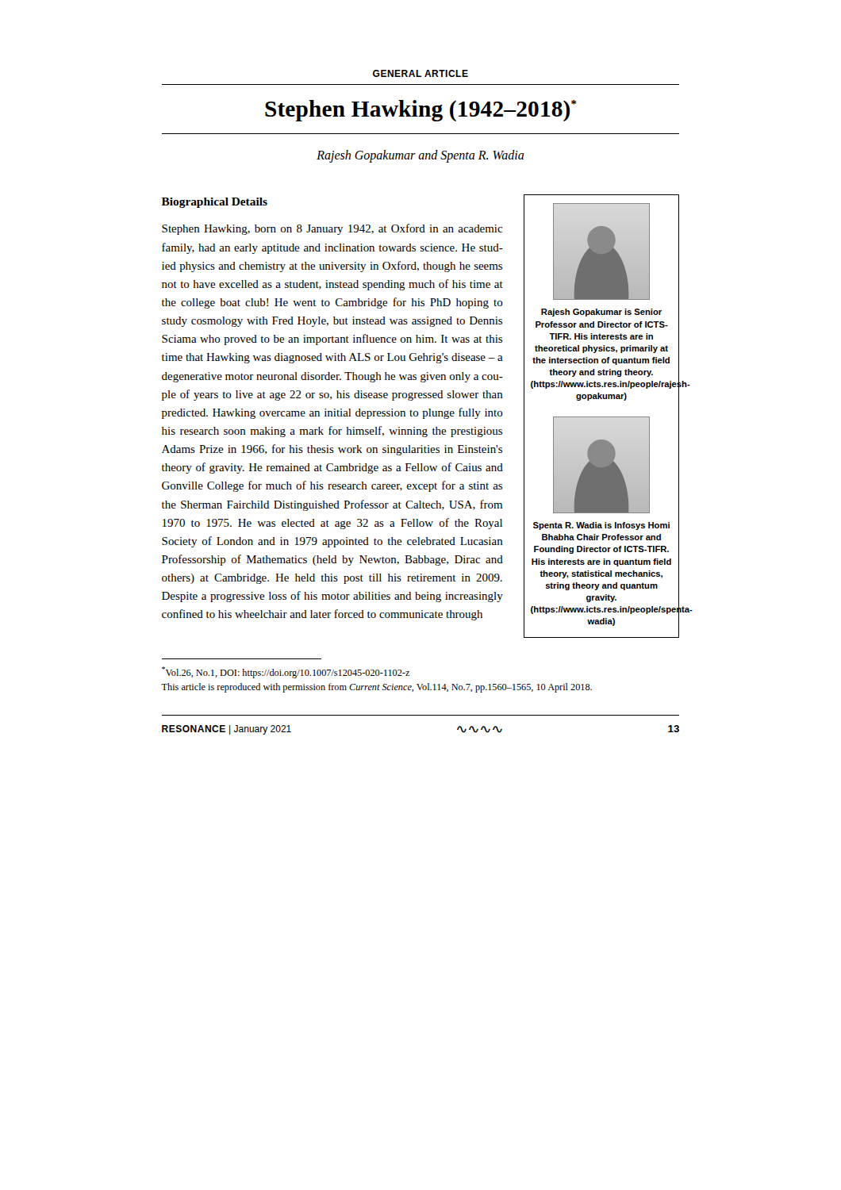GENERAL ARTICLE
Stephen Hawking (1942–2018)*
Rajesh Gopakumar and Spenta R. Wadia
Biographical Details
Stephen Hawking, born on 8 January 1942, at Oxford in an academic family, had an early aptitude and inclination towards science. He studied physics and chemistry at the university in Oxford, though he seems not to have excelled as a student, instead spending much of his time at the college boat club! He went to Cambridge for his PhD hoping to study cosmology with Fred Hoyle, but instead was assigned to Dennis Sciama who proved to be an important influence on him. It was at this time that Hawking was diagnosed with ALS or Lou Gehrig's disease – a degenerative motor neuronal disorder. Though he was given only a couple of years to live at age 22 or so, his disease progressed slower than predicted. Hawking overcame an initial depression to plunge fully into his research soon making a mark for himself, winning the prestigious Adams Prize in 1966, for his thesis work on singularities in Einstein's theory of gravity. He remained at Cambridge as a Fellow of Caius and Gonville College for much of his research career, except for a stint as the Sherman Fairchild Distinguished Professor at Caltech, USA, from 1970 to 1975. He was elected at age 32 as a Fellow of the Royal Society of London and in 1979 appointed to the celebrated Lucasian Professorship of Mathematics (held by Newton, Babbage, Dirac and others) at Cambridge. He held this post till his retirement in 2009. Despite a progressive loss of his motor abilities and being increasingly confined to his wheelchair and later forced to communicate through
Rajesh Gopakumar is Senior Professor and Director of ICTS-TIFR. His interests are in theoretical physics, primarily at the intersection of quantum field theory and string theory.
(https://www.icts.res.in/people/rajesh-gopakumar)
Spenta R. Wadia is Infosys Homi Bhabha Chair Professor and Founding Director of ICTS-TIFR. His interests are in quantum field theory, statistical mechanics, string theory and quantum gravity.
(https://www.icts.res.in/people/spenta-wadia)
*Vol.26, No.1, DOI: https://doi.org/10.1007/s12045-020-1102-z
This article is reproduced with permission from Current Science, Vol.114, No.7, pp.1560–1565, 10 April 2018.
RESONANCE | January 2021
∿∿∿∿
13